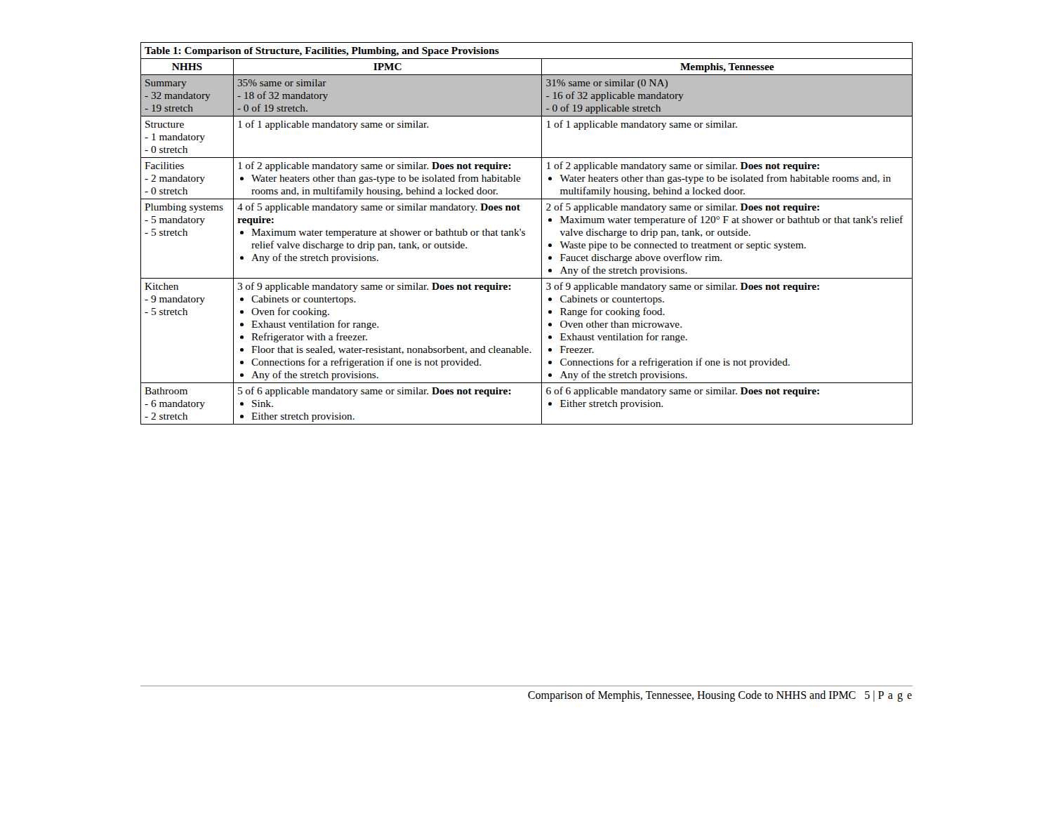Table 1: Comparison of Structure, Facilities, Plumbing, and Space Provisions
| NHHS | IPMC | Memphis, Tennessee |
| --- | --- | --- |
| Summary - 32 mandatory - 19 stretch | 35% same or similar - 18 of 32 mandatory - 0 of 19 stretch. | 31% same or similar (0 NA) - 16 of 32 applicable mandatory - 0 of 19 applicable stretch |
| Structure - 1 mandatory - 0 stretch | 1 of 1 applicable mandatory same or similar. | 1 of 1 applicable mandatory same or similar. |
| Facilities - 2 mandatory - 0 stretch | 1 of 2 applicable mandatory same or similar. Does not require: Water heaters other than gas-type to be isolated from habitable rooms and, in multifamily housing, behind a locked door. | 1 of 2 applicable mandatory same or similar. Does not require: Water heaters other than gas-type to be isolated from habitable rooms and, in multifamily housing, behind a locked door. |
| Plumbing systems - 5 mandatory - 5 stretch | 4 of 5 applicable mandatory same or similar mandatory. Does not require: Maximum water temperature at shower or bathtub or that tank's relief valve discharge to drip pan, tank, or outside. Any of the stretch provisions. | 2 of 5 applicable mandatory same or similar. Does not require: Maximum water temperature of 120° F at shower or bathtub or that tank's relief valve discharge to drip pan, tank, or outside. Waste pipe to be connected to treatment or septic system. Faucet discharge above overflow rim. Any of the stretch provisions. |
| Kitchen - 9 mandatory - 5 stretch | 3 of 9 applicable mandatory same or similar. Does not require: Cabinets or countertops. Oven for cooking. Exhaust ventilation for range. Refrigerator with a freezer. Floor that is sealed, water-resistant, nonabsorbent, and cleanable. Connections for a refrigeration if one is not provided. Any of the stretch provisions. | 3 of 9 applicable mandatory same or similar. Does not require: Cabinets or countertops. Range for cooking food. Oven other than microwave. Exhaust ventilation for range. Freezer. Connections for a refrigeration if one is not provided. Any of the stretch provisions. |
| Bathroom - 6 mandatory - 2 stretch | 5 of 6 applicable mandatory same or similar. Does not require: Sink. Either stretch provision. | 6 of 6 applicable mandatory same or similar. Does not require: Either stretch provision. |
Comparison of Memphis, Tennessee, Housing Code to NHHS and IPMC 5 | P a g e